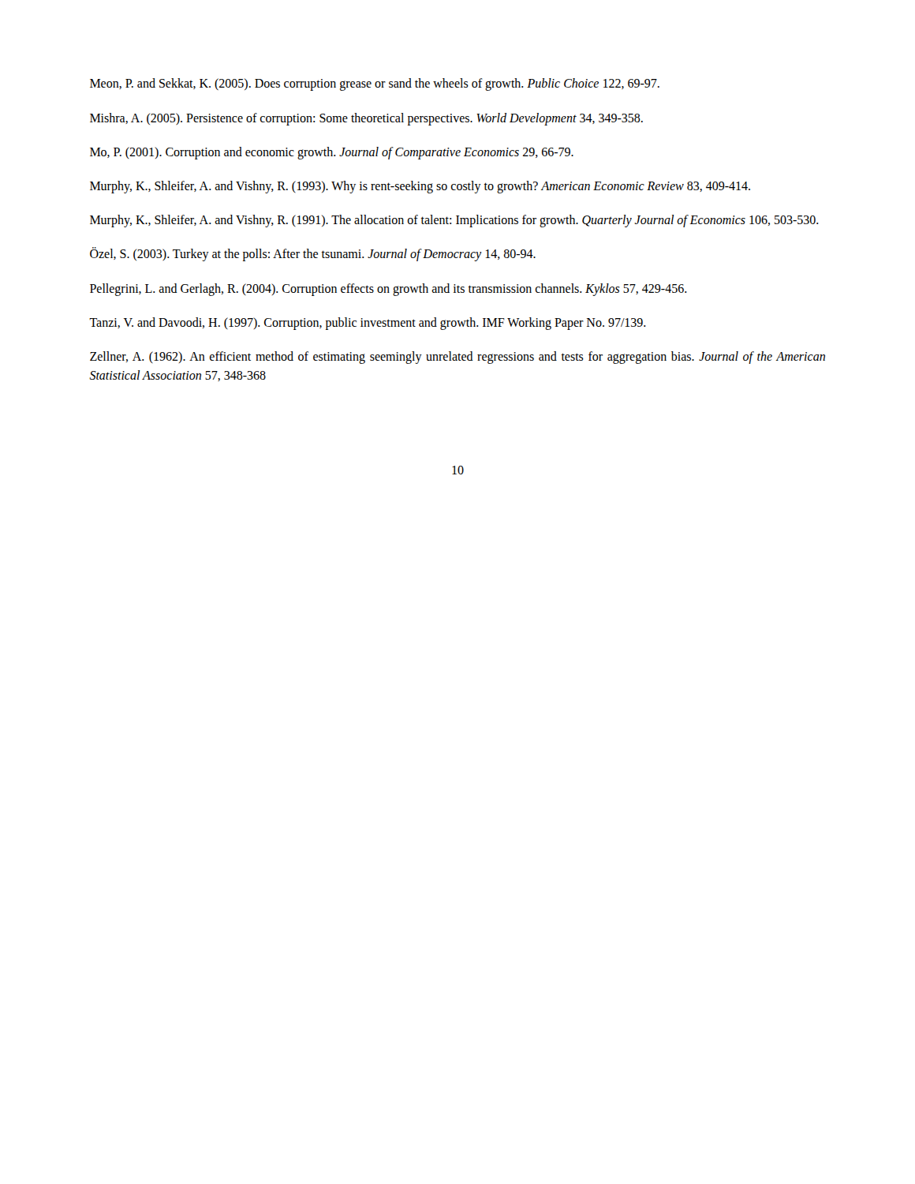Meon, P. and Sekkat, K. (2005). Does corruption grease or sand the wheels of growth. Public Choice 122, 69-97.
Mishra, A. (2005). Persistence of corruption: Some theoretical perspectives. World Development 34, 349-358.
Mo, P. (2001). Corruption and economic growth. Journal of Comparative Economics 29, 66-79.
Murphy, K., Shleifer, A. and Vishny, R. (1993). Why is rent-seeking so costly to growth? American Economic Review 83, 409-414.
Murphy, K., Shleifer, A. and Vishny, R. (1991). The allocation of talent: Implications for growth. Quarterly Journal of Economics 106, 503-530.
Özel, S. (2003). Turkey at the polls: After the tsunami. Journal of Democracy 14, 80-94.
Pellegrini, L. and Gerlagh, R. (2004). Corruption effects on growth and its transmission channels. Kyklos 57, 429-456.
Tanzi, V. and Davoodi, H. (1997). Corruption, public investment and growth. IMF Working Paper No. 97/139.
Zellner, A. (1962). An efficient method of estimating seemingly unrelated regressions and tests for aggregation bias. Journal of the American Statistical Association 57, 348-368
10